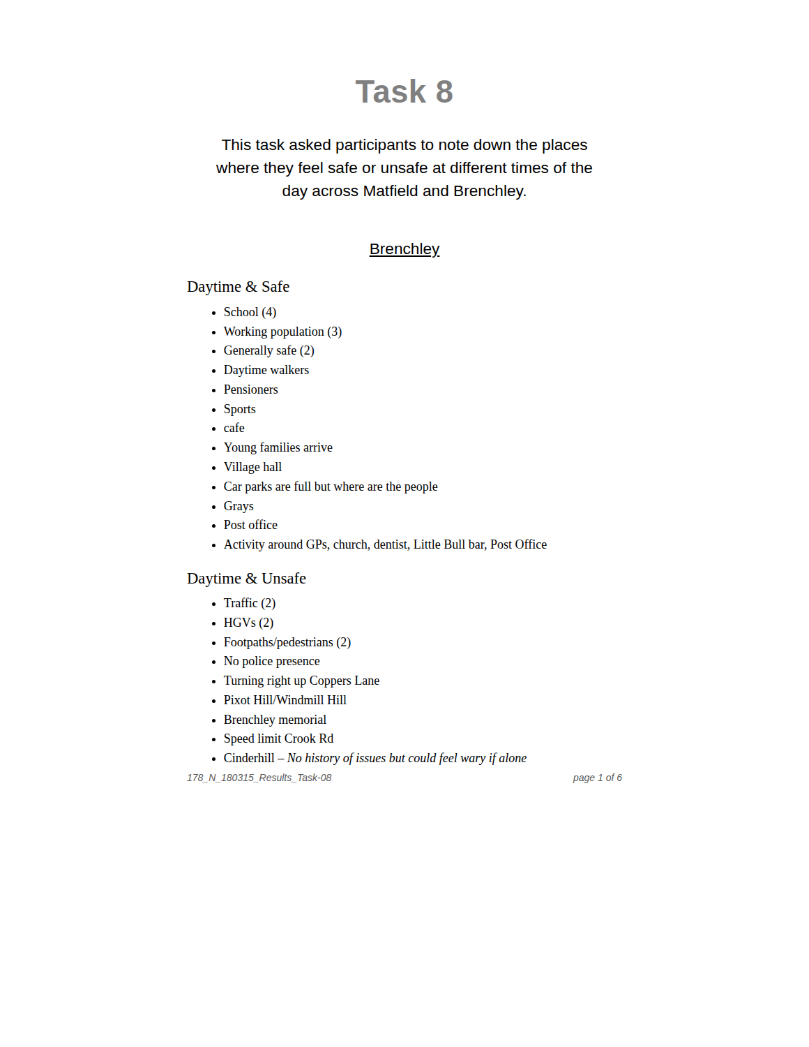Task 8
This task asked participants to note down the places where they feel safe or unsafe at different times of the day across Matfield and Brenchley.
Brenchley
Daytime & Safe
School (4)
Working population (3)
Generally safe (2)
Daytime walkers
Pensioners
Sports
cafe
Young families arrive
Village hall
Car parks are full but where are the people
Grays
Post office
Activity around GPs, church, dentist, Little Bull bar, Post Office
Daytime & Unsafe
Traffic (2)
HGVs (2)
Footpaths/pedestrians (2)
No police presence
Turning right up Coppers Lane
Pixot Hill/Windmill Hill
Brenchley memorial
Speed limit Crook Rd
Cinderhill – No history of issues but could feel wary if alone
178_N_180315_Results_Task-08 page 1 of 6